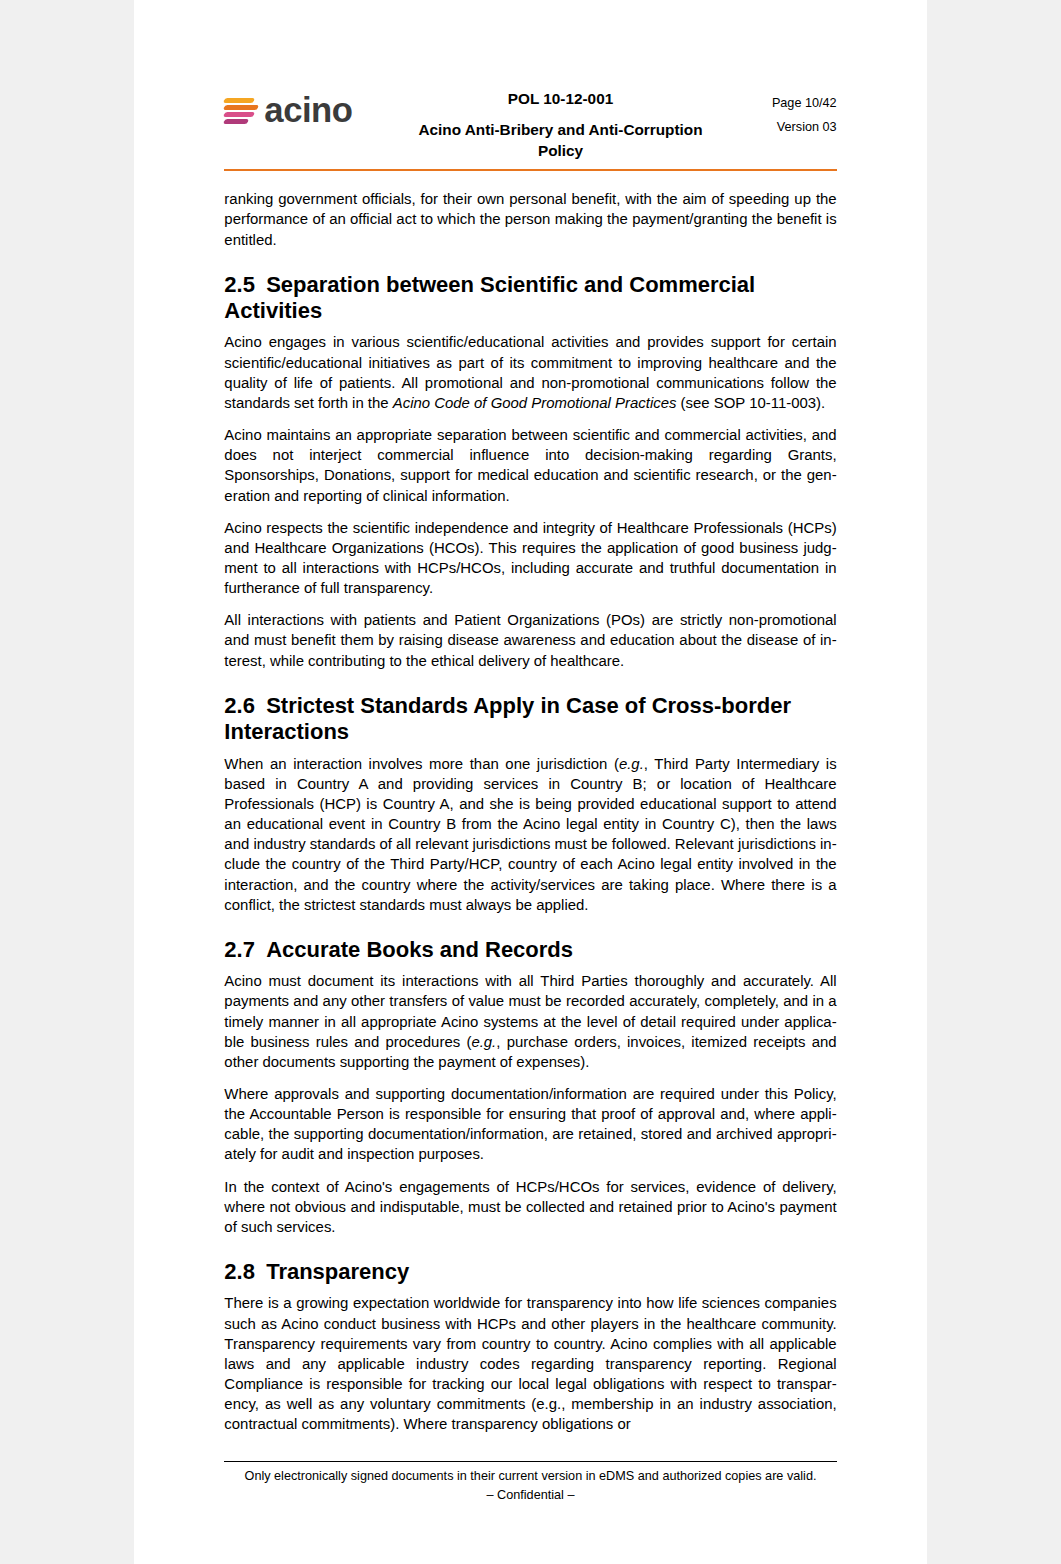acino
POL 10-12-001
Acino Anti-Bribery and Anti-Corruption Policy
Page 10/42
Version 03
ranking government officials, for their own personal benefit, with the aim of speeding up the performance of an official act to which the person making the payment/granting the benefit is entitled.
2.5 Separation between Scientific and Commercial Activities
Acino engages in various scientific/educational activities and provides support for certain scientific/educational initiatives as part of its commitment to improving healthcare and the quality of life of patients. All promotional and non-promotional communications follow the standards set forth in the Acino Code of Good Promotional Practices (see SOP 10-11-003).
Acino maintains an appropriate separation between scientific and commercial activities, and does not interject commercial influence into decision-making regarding Grants, Sponsorships, Donations, support for medical education and scientific research, or the generation and reporting of clinical information.
Acino respects the scientific independence and integrity of Healthcare Professionals (HCPs) and Healthcare Organizations (HCOs). This requires the application of good business judgment to all interactions with HCPs/HCOs, including accurate and truthful documentation in furtherance of full transparency.
All interactions with patients and Patient Organizations (POs) are strictly non-promotional and must benefit them by raising disease awareness and education about the disease of interest, while contributing to the ethical delivery of healthcare.
2.6 Strictest Standards Apply in Case of Cross-border Interactions
When an interaction involves more than one jurisdiction (e.g., Third Party Intermediary is based in Country A and providing services in Country B; or location of Healthcare Professionals (HCP) is Country A, and she is being provided educational support to attend an educational event in Country B from the Acino legal entity in Country C), then the laws and industry standards of all relevant jurisdictions must be followed. Relevant jurisdictions include the country of the Third Party/HCP, country of each Acino legal entity involved in the interaction, and the country where the activity/services are taking place. Where there is a conflict, the strictest standards must always be applied.
2.7 Accurate Books and Records
Acino must document its interactions with all Third Parties thoroughly and accurately. All payments and any other transfers of value must be recorded accurately, completely, and in a timely manner in all appropriate Acino systems at the level of detail required under applicable business rules and procedures (e.g., purchase orders, invoices, itemized receipts and other documents supporting the payment of expenses).
Where approvals and supporting documentation/information are required under this Policy, the Accountable Person is responsible for ensuring that proof of approval and, where applicable, the supporting documentation/information, are retained, stored and archived appropriately for audit and inspection purposes.
In the context of Acino's engagements of HCPs/HCOs for services, evidence of delivery, where not obvious and indisputable, must be collected and retained prior to Acino's payment of such services.
2.8 Transparency
There is a growing expectation worldwide for transparency into how life sciences companies such as Acino conduct business with HCPs and other players in the healthcare community. Transparency requirements vary from country to country. Acino complies with all applicable laws and any applicable industry codes regarding transparency reporting. Regional Compliance is responsible for tracking our local legal obligations with respect to transparency, as well as any voluntary commitments (e.g., membership in an industry association, contractual commitments). Where transparency obligations or
Only electronically signed documents in their current version in eDMS and authorized copies are valid.
– Confidential –